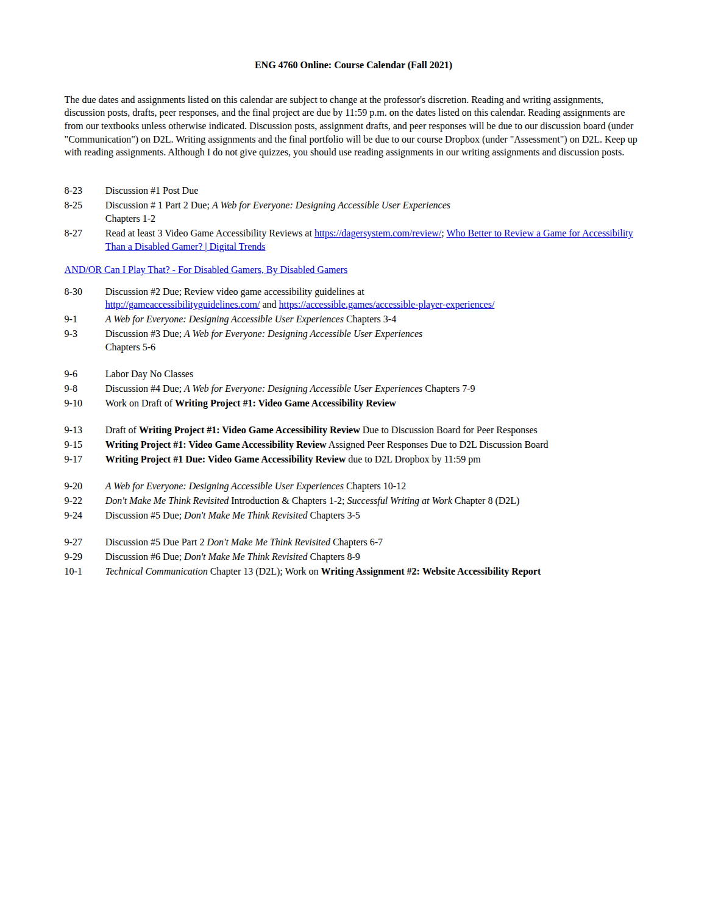ENG 4760 Online: Course Calendar (Fall 2021)
The due dates and assignments listed on this calendar are subject to change at the professor's discretion. Reading and writing assignments, discussion posts, drafts, peer responses, and the final project are due by 11:59 p.m. on the dates listed on this calendar. Reading assignments are from our textbooks unless otherwise indicated. Discussion posts, assignment drafts, and peer responses will be due to our discussion board (under "Communication") on D2L. Writing assignments and the final portfolio will be due to our course Dropbox (under "Assessment") on D2L. Keep up with reading assignments. Although I do not give quizzes, you should use reading assignments in our writing assignments and discussion posts.
| 8-23 | Discussion #1 Post Due |
| 8-25 | Discussion # 1 Part 2 Due; A Web for Everyone: Designing Accessible User Experiences Chapters 1-2 |
| 8-27 | Read at least 3 Video Game Accessibility Reviews at https://dagersystem.com/review/ ; Who Better to Review a Game for Accessibility Than a Disabled Gamer? / Digital Trends |
AND/OR Can I Play That? - For Disabled Gamers, By Disabled Gamers
| 8-30 | Discussion #2 Due; Review video game accessibility guidelines at http://gameaccessibilityguidelines.com/ and https://accessible.games/accessible-player-experiences/ |
| 9-1 | A Web for Everyone: Designing Accessible User Experiences Chapters 3-4 |
| 9-3 | Discussion #3 Due; A Web for Everyone: Designing Accessible User Experiences Chapters 5-6 |
| 9-6 | Labor Day No Classes |
| 9-8 | Discussion #4 Due; A Web for Everyone: Designing Accessible User Experiences Chapters 7-9 |
| 9-10 | Work on Draft of Writing Project #1: Video Game Accessibility Review |
| 9-13 | Draft of Writing Project #1: Video Game Accessibility Review Due to Discussion Board for Peer Responses |
| 9-15 | Writing Project #1: Video Game Accessibility Review Assigned Peer Responses Due to D2L Discussion Board |
| 9-17 | Writing Project #1 Due: Video Game Accessibility Review due to D2L Dropbox by 11:59 pm |
| 9-20 | A Web for Everyone: Designing Accessible User Experiences Chapters 10-12 |
| 9-22 | Don't Make Me Think Revisited Introduction & Chapters 1-2; Successful Writing at Work Chapter 8 (D2L) |
| 9-24 | Discussion #5 Due; Don't Make Me Think Revisited Chapters 3-5 |
| 9-27 | Discussion #5 Due Part 2 Don't Make Me Think Revisited Chapters 6-7 |
| 9-29 | Discussion #6 Due; Don't Make Me Think Revisited Chapters 8-9 |
| 10-1 | Technical Communication Chapter 13 (D2L); Work on Writing Assignment #2: Website Accessibility Report |